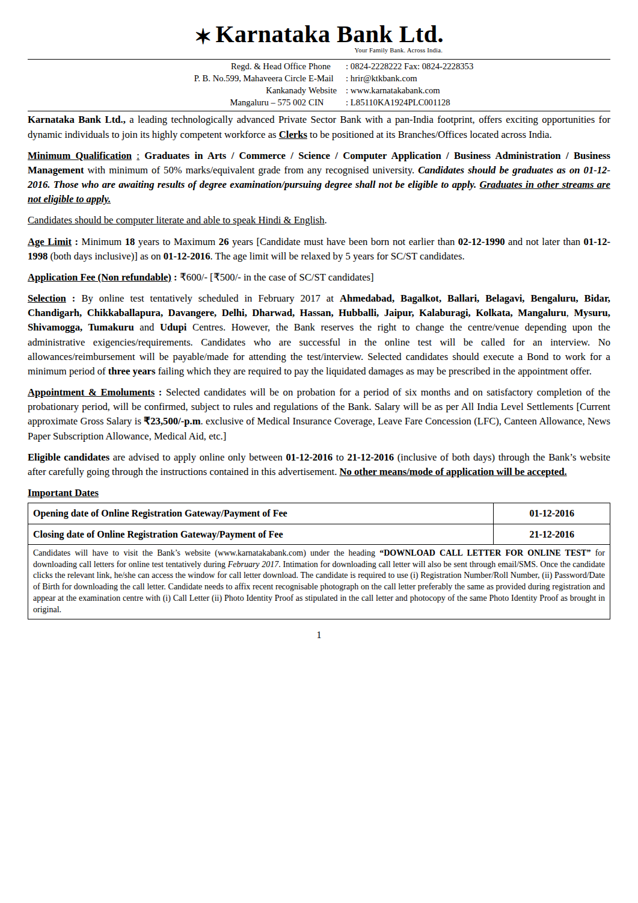✶Karnataka Bank Ltd.Your Family Bank. Across India.
| Regd. & Head Office P. B. No.599, Mahaveera Circle Kankanady Mangaluru – 575 002 | Phone : 0824-2228222 Fax: 0824-2228353 E-Mail : hrir@ktkbank.com Website : www.karnatakabank.com CIN : L85110KA1924PLC001128 |
Karnataka Bank Ltd., a leading technologically advanced Private Sector Bank with a pan-India footprint, offers exciting opportunities for dynamic individuals to join its highly competent workforce as Clerks to be positioned at its Branches/Offices located across India.
Minimum Qualification : Graduates in Arts / Commerce / Science / Computer Application / Business Administration / Business Management with minimum of 50% marks/equivalent grade from any recognised university. Candidates should be graduates as on 01-12-2016. Those who are awaiting results of degree examination/pursuing degree shall not be eligible to apply. Graduates in other streams are not eligible to apply.
Candidates should be computer literate and able to speak Hindi & English.
Age Limit : Minimum 18 years to Maximum 26 years [Candidate must have been born not earlier than 02-12-1990 and not later than 01-12-1998 (both days inclusive)] as on 01-12-2016. The age limit will be relaxed by 5 years for SC/ST candidates.
Application Fee (Non refundable) : ₹600/- [₹500/- in the case of SC/ST candidates]
Selection : By online test tentatively scheduled in February 2017 at Ahmedabad, Bagalkot, Ballari, Belagavi, Bengaluru, Bidar, Chandigarh, Chikkaballapura, Davangere, Delhi, Dharwad, Hassan, Hubballi, Jaipur, Kalaburagi, Kolkata, Mangaluru, Mysuru, Shivamogga, Tumakuru and Udupi Centres. However, the Bank reserves the right to change the centre/venue depending upon the administrative exigencies/requirements. Candidates who are successful in the online test will be called for an interview. No allowances/reimbursement will be payable/made for attending the test/interview. Selected candidates should execute a Bond to work for a minimum period of three years failing which they are required to pay the liquidated damages as may be prescribed in the appointment offer.
Appointment & Emoluments : Selected candidates will be on probation for a period of six months and on satisfactory completion of the probationary period, will be confirmed, subject to rules and regulations of the Bank. Salary will be as per All India Level Settlements [Current approximate Gross Salary is ₹23,500/-p.m. exclusive of Medical Insurance Coverage, Leave Fare Concession (LFC), Canteen Allowance, News Paper Subscription Allowance, Medical Aid, etc.]
Eligible candidates are advised to apply online only between 01-12-2016 to 21-12-2016 (inclusive of both days) through the Bank’s website after carefully going through the instructions contained in this advertisement. No other means/mode of application will be accepted.
Important Dates
| Opening date of Online Registration Gateway/Payment of Fee | 01-12-2016 |
| Closing date of Online Registration Gateway/Payment of Fee | 21-12-2016 |
| Candidates will have to visit the Bank’s website (www.karnatakabank.com) under the heading “DOWNLOAD CALL LETTER FOR ONLINE TEST” for downloading call letters for online test tentatively during February 2017 . Intimation for downloading call letter will also be sent through email/SMS. Once the candidate clicks the relevant link, he/she can access the window for call letter download. The candidate is required to use (i) Registration Number/Roll Number, (ii) Password/Date of Birth for downloading the call letter. Candidate needs to affix recent recognisable photograph on the call letter preferably the same as provided during registration and appear at the examination centre with (i) Call Letter (ii) Photo Identity Proof as stipulated in the call letter and photocopy of the same Photo Identity Proof as brought in original. |
1